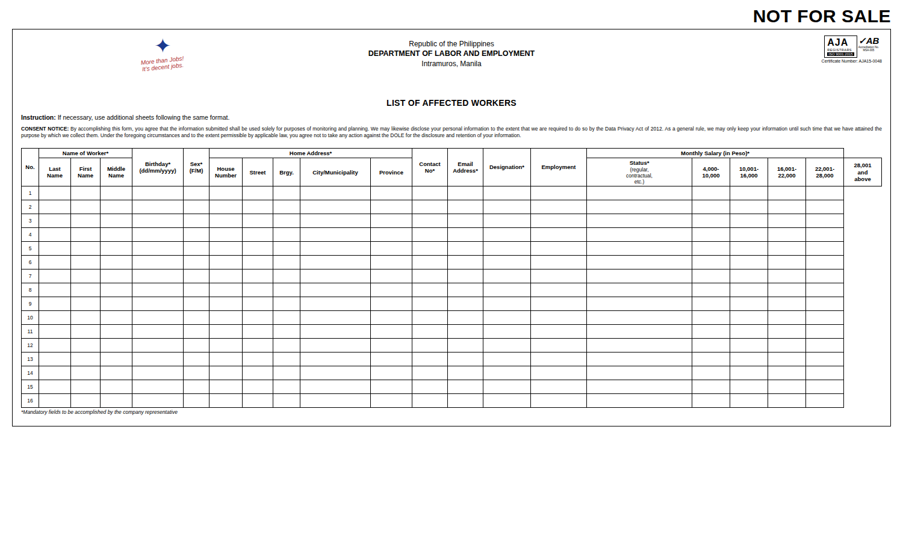NOT FOR SALE
✦
More than Jobs!
It’s decent jobs.
Republic of the Philippines
DEPARTMENT OF LABOR AND EMPLOYMENT
Intramuros, Manila
AJA
REGISTRARS
ISO 9001:2015
✓ABAccreditation No.
MSA-005
Certificate Number: AJA15-0048
LIST OF AFFECTED WORKERS
Instruction: If necessary, use additional sheets following the same format.
CONSENT NOTICE: By accomplishing this form, you agree that the information submitted shall be used solely for purposes of monitoring and planning. We may likewise disclose your personal information to the extent that we are required to do so by the Data Privacy Act of 2012. As a general rule, we may only keep your information until such time that we have attained the purpose by which we collect them. Under the foregoing circumstances and to the extent permissible by applicable law, you agree not to take any action against the DOLE for the disclosure and retention of your information.
| No. | Name of Worker* | Birthday* (dd/mm/yyyy) | Sex* (F/M) | Home Address* | Contact No* | Email Address* | Designation* | Employment | Monthly Salary (in Peso)* |
| --- | --- | --- | --- | --- | --- | --- | --- | --- | --- |
| Last Name | First Name | Middle Name | House Number | Street | Brgy. | City/Municipality | Province | Status* (regular, contractual, etc.) | 4,000- 10,000 | 10,001- 16,000 | 16,001- 22,000 | 22,001- 28,000 | 28,001 and above |
| 1 | | | | | | | | | | | | | | | | | | | |
| 2 | | | | | | | | | | | | | | | | | | | |
| 3 | | | | | | | | | | | | | | | | | | | |
| 4 | | | | | | | | | | | | | | | | | | | |
| 5 | | | | | | | | | | | | | | | | | | | |
| 6 | | | | | | | | | | | | | | | | | | | |
| 7 | | | | | | | | | | | | | | | | | | | |
| 8 | | | | | | | | | | | | | | | | | | | |
| 9 | | | | | | | | | | | | | | | | | | | |
| 10 | | | | | | | | | | | | | | | | | | | |
| 11 | | | | | | | | | | | | | | | | | | | |
| 12 | | | | | | | | | | | | | | | | | | | |
| 13 | | | | | | | | | | | | | | | | | | | |
| 14 | | | | | | | | | | | | | | | | | | | |
| 15 | | | | | | | | | | | | | | | | | | | |
| 16 | | | | | | | | | | | | | | | | | | | |
*Mandatory fields to be accomplished by the company representative